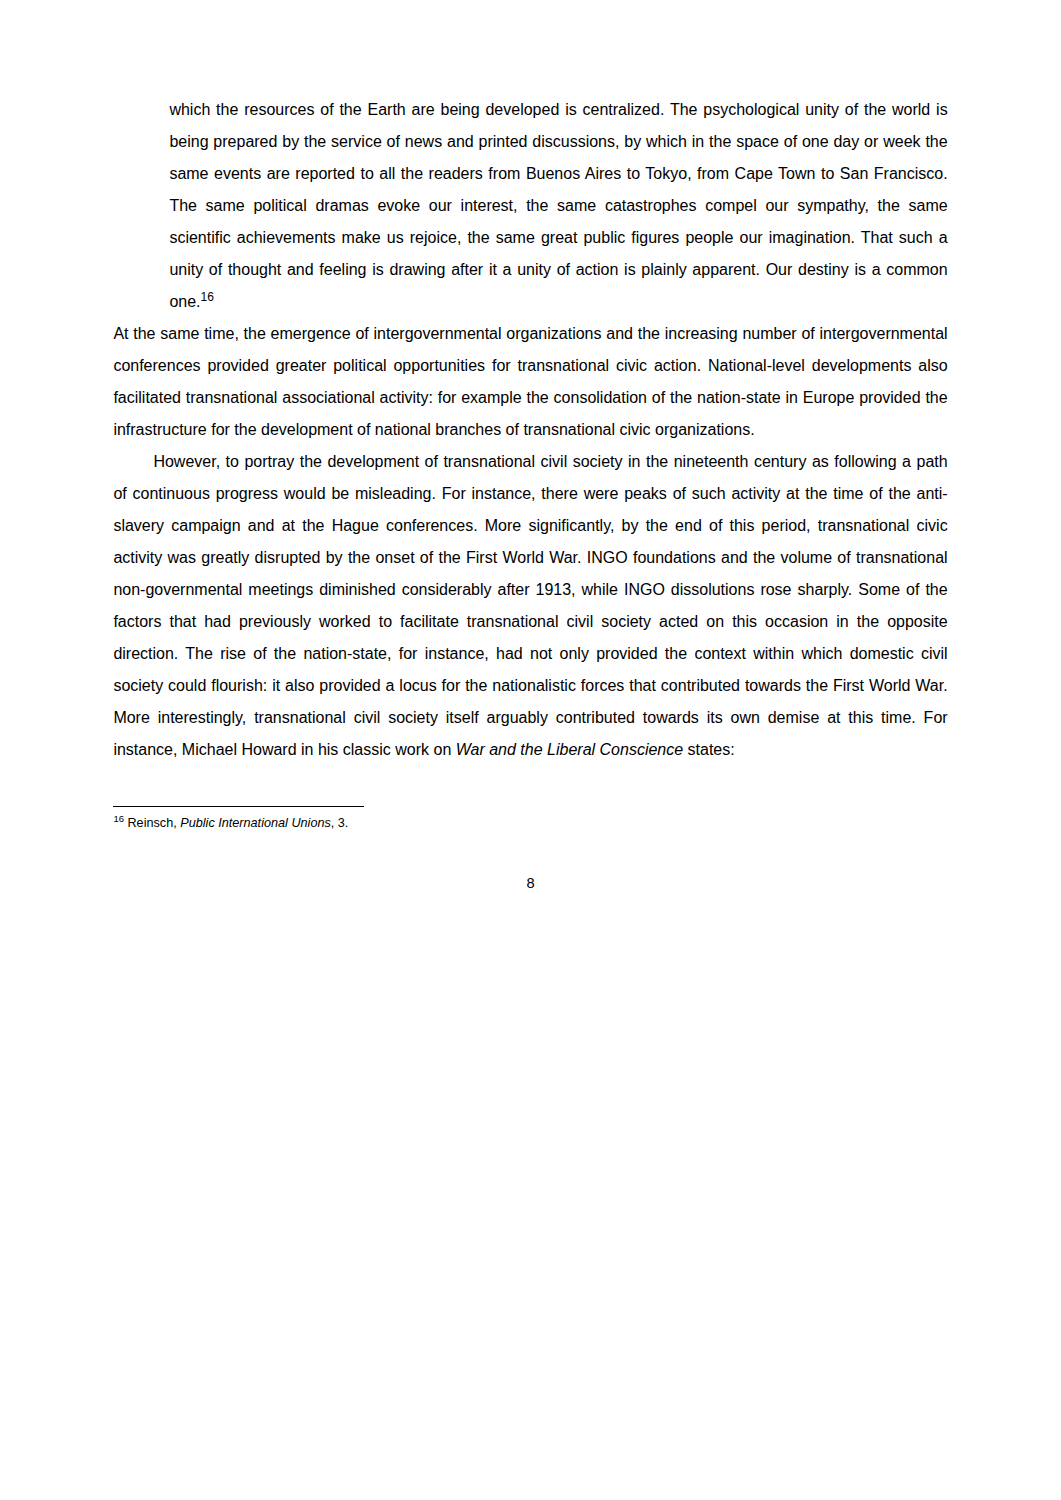which the resources of the Earth are being developed is centralized. The psychological unity of the world is being prepared by the service of news and printed discussions, by which in the space of one day or week the same events are reported to all the readers from Buenos Aires to Tokyo, from Cape Town to San Francisco. The same political dramas evoke our interest, the same catastrophes compel our sympathy, the same scientific achievements make us rejoice, the same great public figures people our imagination. That such a unity of thought and feeling is drawing after it a unity of action is plainly apparent. Our destiny is a common one.16
At the same time, the emergence of intergovernmental organizations and the increasing number of intergovernmental conferences provided greater political opportunities for transnational civic action. National-level developments also facilitated transnational associational activity: for example the consolidation of the nation-state in Europe provided the infrastructure for the development of national branches of transnational civic organizations.
However, to portray the development of transnational civil society in the nineteenth century as following a path of continuous progress would be misleading. For instance, there were peaks of such activity at the time of the anti-slavery campaign and at the Hague conferences. More significantly, by the end of this period, transnational civic activity was greatly disrupted by the onset of the First World War. INGO foundations and the volume of transnational non-governmental meetings diminished considerably after 1913, while INGO dissolutions rose sharply. Some of the factors that had previously worked to facilitate transnational civil society acted on this occasion in the opposite direction. The rise of the nation-state, for instance, had not only provided the context within which domestic civil society could flourish: it also provided a locus for the nationalistic forces that contributed towards the First World War. More interestingly, transnational civil society itself arguably contributed towards its own demise at this time. For instance, Michael Howard in his classic work on War and the Liberal Conscience states:
16 Reinsch, Public International Unions, 3.
8